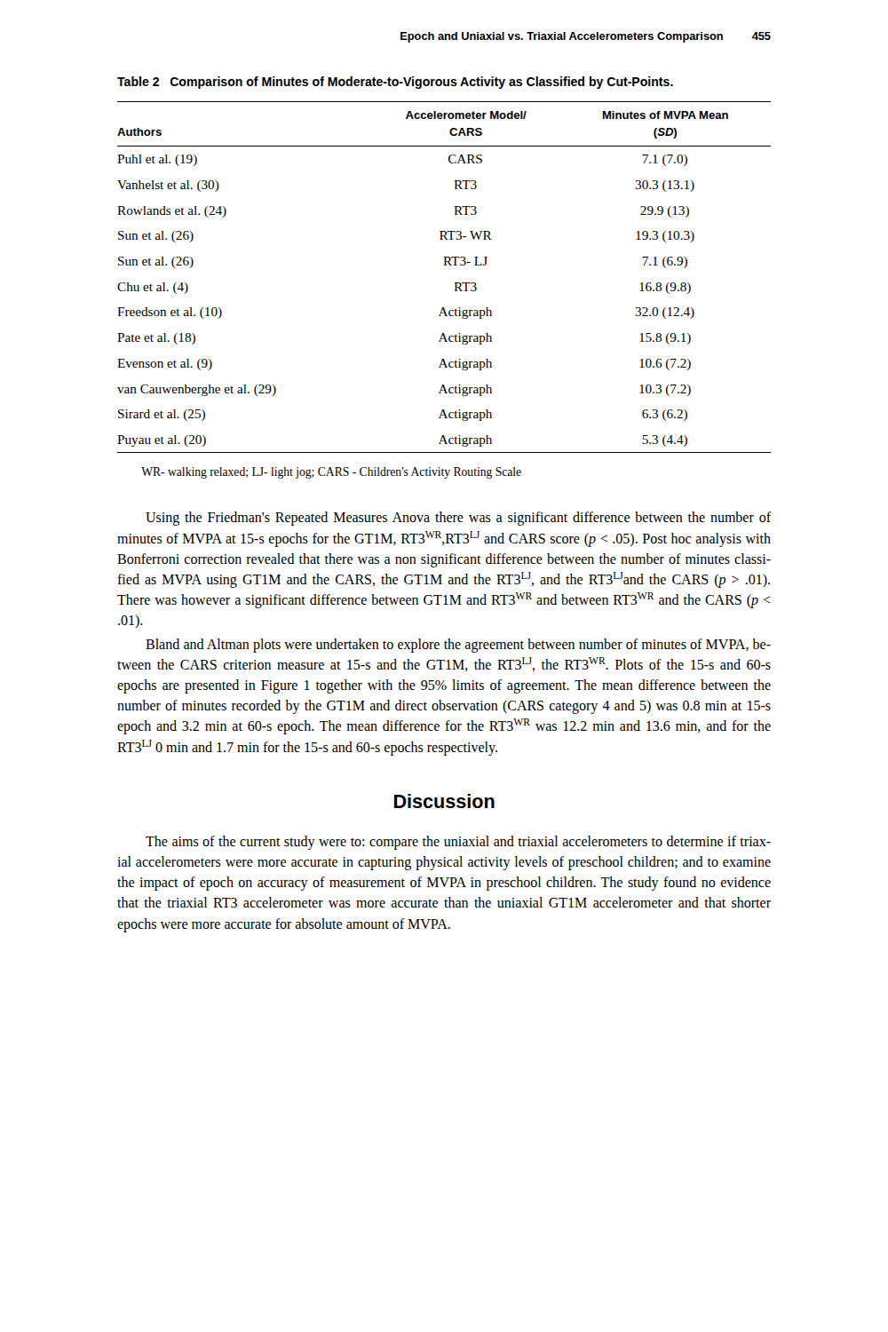Epoch and Uniaxial vs. Triaxial Accelerometers Comparison455
Table 2 Comparison of Minutes of Moderate-to-Vigorous Activity as Classified by Cut-Points.
| Authors | Accelerometer Model/ CARS | Minutes of MVPA Mean ( SD ) |
| --- | --- | --- |
| Puhl et al. (19) | CARS | 7.1 (7.0) |
| Vanhelst et al. (30) | RT3 | 30.3 (13.1) |
| Rowlands et al. (24) | RT3 | 29.9 (13) |
| Sun et al. (26) | RT3- WR | 19.3 (10.3) |
| Sun et al. (26) | RT3- LJ | 7.1 (6.9) |
| Chu et al. (4) | RT3 | 16.8 (9.8) |
| Freedson et al. (10) | Actigraph | 32.0 (12.4) |
| Pate et al. (18) | Actigraph | 15.8 (9.1) |
| Evenson et al. (9) | Actigraph | 10.6 (7.2) |
| van Cauwenberghe et al. (29) | Actigraph | 10.3 (7.2) |
| Sirard et al. (25) | Actigraph | 6.3 (6.2) |
| Puyau et al. (20) | Actigraph | 5.3 (4.4) |
WR- walking relaxed; LJ- light jog; CARS - Children's Activity Routing Scale
Using the Friedman's Repeated Measures Anova there was a significant difference between the number of minutes of MVPA at 15-s epochs for the GT1M, RT3WR,RT3LJ and CARS score (p < .05). Post hoc analysis with Bonferroni correction revealed that there was a non significant difference between the number of minutes classified as MVPA using GT1M and the CARS, the GT1M and the RT3LJ, and the RT3LJand the CARS (p > .01). There was however a significant difference between GT1M and RT3WR and between RT3WR and the CARS (p < .01).
Bland and Altman plots were undertaken to explore the agreement between number of minutes of MVPA, between the CARS criterion measure at 15-s and the GT1M, the RT3LJ, the RT3WR. Plots of the 15-s and 60-s epochs are presented in Figure 1 together with the 95% limits of agreement. The mean difference between the number of minutes recorded by the GT1M and direct observation (CARS category 4 and 5) was 0.8 min at 15-s epoch and 3.2 min at 60-s epoch. The mean difference for the RT3WR was 12.2 min and 13.6 min, and for the RT3LJ 0 min and 1.7 min for the 15-s and 60-s epochs respectively.
Discussion
The aims of the current study were to: compare the uniaxial and triaxial accelerometers to determine if triaxial accelerometers were more accurate in capturing physical activity levels of preschool children; and to examine the impact of epoch on accuracy of measurement of MVPA in preschool children. The study found no evidence that the triaxial RT3 accelerometer was more accurate than the uniaxial GT1M accelerometer and that shorter epochs were more accurate for absolute amount of MVPA.